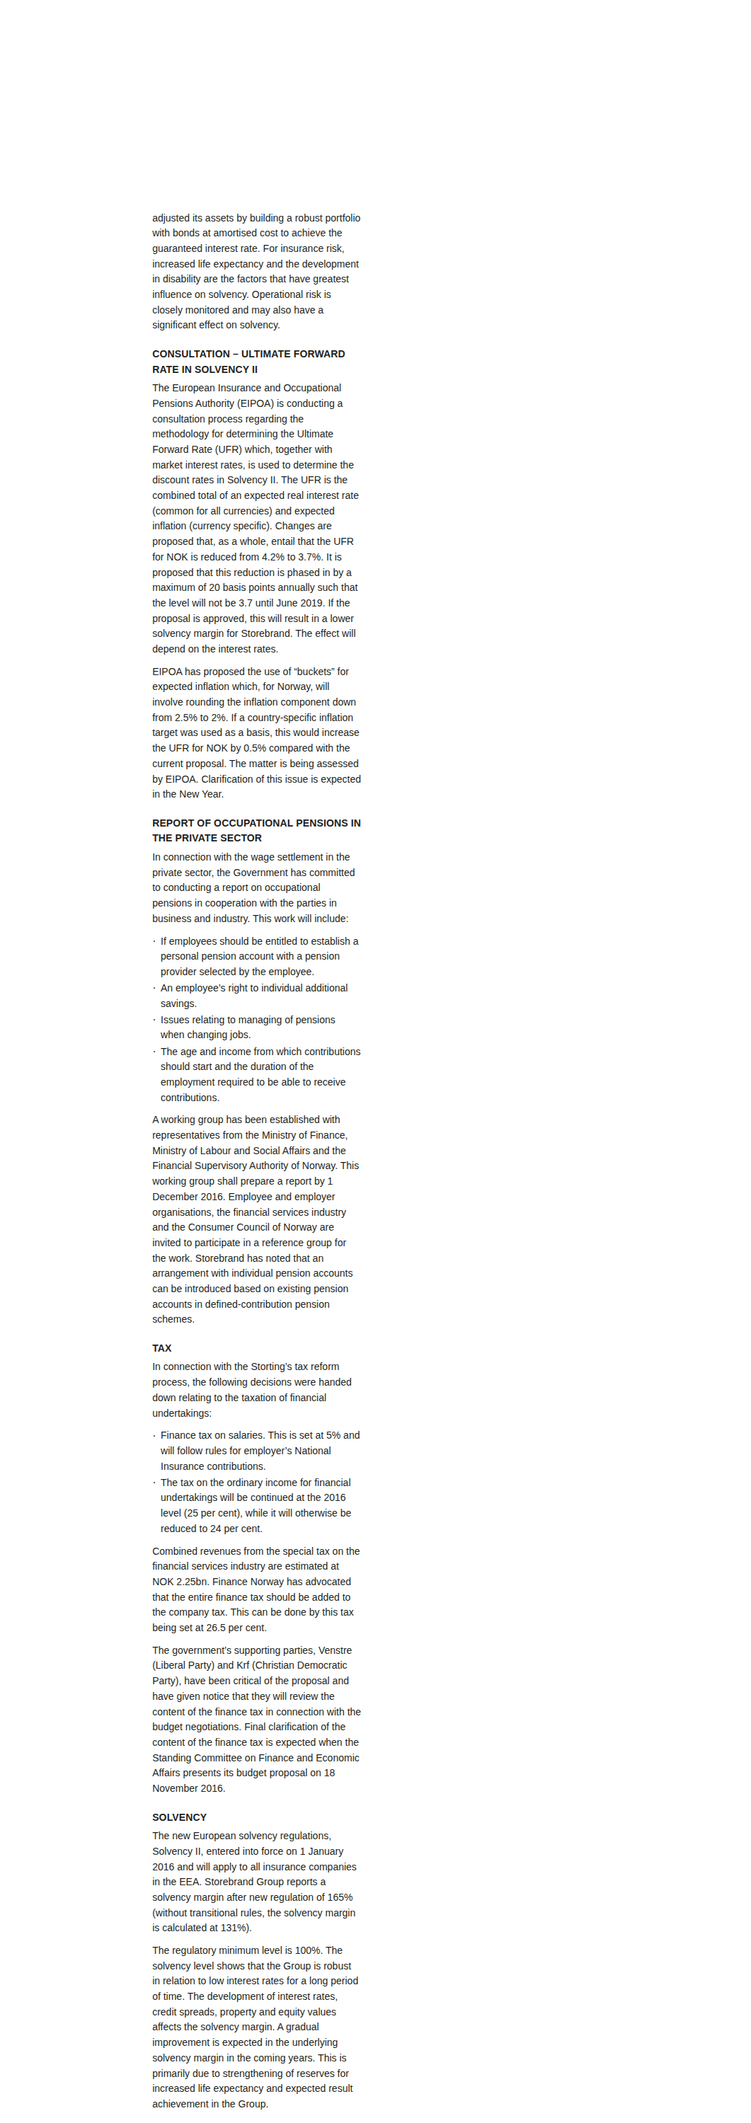adjusted its assets by building a robust portfolio with bonds at amortised cost to achieve the guaranteed interest rate. For insurance risk, increased life expectancy and the development in disability are the factors that have greatest influence on solvency. Operational risk is closely monitored and may also have a significant effect on solvency.
Consultation – Ultimate Forward Rate in Solvency II
The European Insurance and Occupational Pensions Authority (EIPOA) is conducting a consultation process regarding the methodology for determining the Ultimate Forward Rate (UFR) which, together with market interest rates, is used to determine the discount rates in Solvency II. The UFR is the combined total of an expected real interest rate (common for all currencies) and expected inflation (currency specific). Changes are proposed that, as a whole, entail that the UFR for NOK is reduced from 4.2% to 3.7%. It is proposed that this reduction is phased in by a maximum of 20 basis points annually such that the level will not be 3.7 until June 2019. If the proposal is approved, this will result in a lower solvency margin for Storebrand. The effect will depend on the interest rates.
EIPOA has proposed the use of “buckets” for expected inflation which, for Norway, will involve rounding the inflation component down from 2.5% to 2%. If a country-specific inflation target was used as a basis, this would increase the UFR for NOK by 0.5% compared with the current proposal. The matter is being assessed by EIPOA. Clarification of this issue is expected in the New Year.
Report of occupational pensions in the private sector
In connection with the wage settlement in the private sector, the Government has committed to conducting a report on occupational pensions in cooperation with the parties in business and industry. This work will include:
If employees should be entitled to establish a personal pension account with a pension provider selected by the employee.
An employee’s right to individual additional savings.
Issues relating to managing of pensions when changing jobs.
The age and income from which contributions should start and the duration of the employment required to be able to receive contributions.
A working group has been established with representatives from the Ministry of Finance, Ministry of Labour and Social Affairs and the Financial Supervisory Authority of Norway. This working group shall prepare a report by 1 December 2016. Employee and employer organisations, the financial services industry and the Consumer Council of Norway are invited to participate in a reference group for the work. Storebrand has noted that an arrangement with individual pension accounts can be introduced based on existing pension accounts in defined-contribution pension schemes.
Tax
In connection with the Storting’s tax reform process, the following decisions were handed down relating to the taxation of financial undertakings:
Finance tax on salaries. This is set at 5% and will follow rules for employer’s National Insurance contributions.
The tax on the ordinary income for financial undertakings will be continued at the 2016 level (25 per cent), while it will otherwise be reduced to 24 per cent.
Combined revenues from the special tax on the financial services industry are estimated at NOK 2.25bn. Finance Norway has advocated that the entire finance tax should be added to the company tax. This can be done by this tax being set at 26.5 per cent.
The government’s supporting parties, Venstre (Liberal Party) and Krf (Christian Democratic Party), have been critical of the proposal and have given notice that they will review the content of the finance tax in connection with the budget negotiations. Final clarification of the content of the finance tax is expected when the Standing Committee on Finance and Economic Affairs presents its budget proposal on 18 November 2016.
Solvency
The new European solvency regulations, Solvency II, entered into force on 1 January 2016 and will apply to all insurance companies in the EEA. Storebrand Group reports a solvency margin after new regulation of 165% (without transitional rules, the solvency margin is calculated at 131%).
The regulatory minimum level is 100%. The solvency level shows that the Group is robust in relation to low interest rates for a long period of time. The development of interest rates, credit spreads, property and equity values affects the solvency margin. A gradual improvement is expected in the underlying solvency margin in the coming years. This is primarily due to strengthening of reserves for increased life expectancy and expected result achievement in the Group.
Lysaker, 25 October 2016
Interim Report Storebrand Livsforsikring AS13